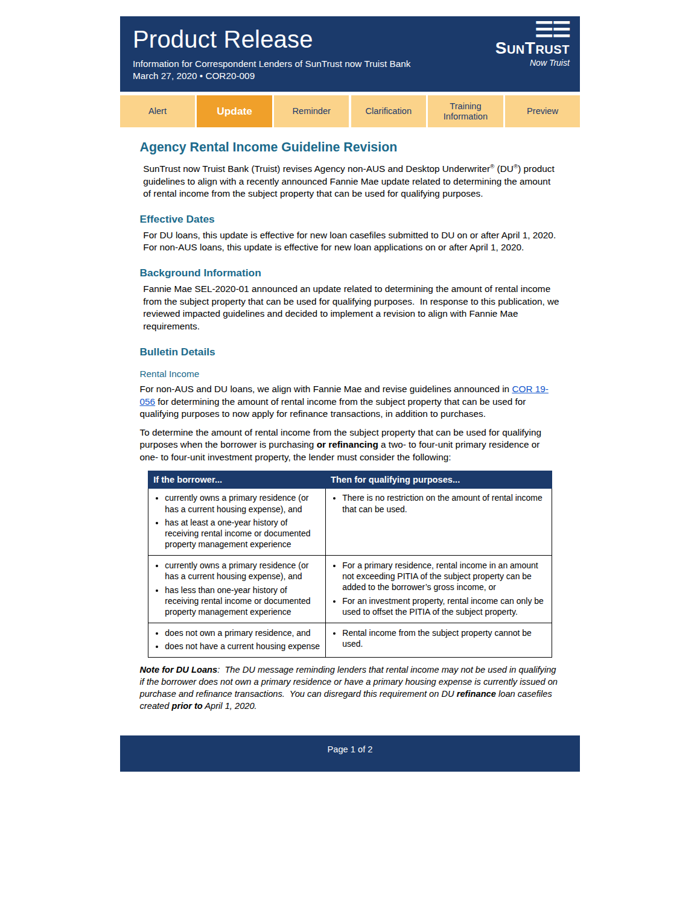Product Release
Information for Correspondent Lenders of SunTrust now Truist Bank
March 27, 2020 • COR20-009
☰☰ SUNTRUST Now Truist
Alert
Update
Reminder
Clarification
Training
Information
Preview
Agency Rental Income Guideline Revision
SunTrust now Truist Bank (Truist) revises Agency non-AUS and Desktop Underwriter® (DU®) product guidelines to align with a recently announced Fannie Mae update related to determining the amount of rental income from the subject property that can be used for qualifying purposes.
Effective Dates
For DU loans, this update is effective for new loan casefiles submitted to DU on or after April 1, 2020. For non-AUS loans, this update is effective for new loan applications on or after April 1, 2020.
Background Information
Fannie Mae SEL-2020-01 announced an update related to determining the amount of rental income from the subject property that can be used for qualifying purposes. In response to this publication, we reviewed impacted guidelines and decided to implement a revision to align with Fannie Mae requirements.
Bulletin Details
Rental Income
For non-AUS and DU loans, we align with Fannie Mae and revise guidelines announced in COR 19-056 for determining the amount of rental income from the subject property that can be used for qualifying purposes to now apply for refinance transactions, in addition to purchases.
To determine the amount of rental income from the subject property that can be used for qualifying purposes when the borrower is purchasing or refinancing a two- to four-unit primary residence or one- to four-unit investment property, the lender must consider the following:
| If the borrower... | Then for qualifying purposes... |
| --- | --- |
| currently owns a primary residence (or has a current housing expense), and has at least a one-year history of receiving rental income or documented property management experience | There is no restriction on the amount of rental income that can be used. |
| currently owns a primary residence (or has a current housing expense), and has less than one-year history of receiving rental income or documented property management experience | For a primary residence, rental income in an amount not exceeding PITIA of the subject property can be added to the borrower’s gross income, or For an investment property, rental income can only be used to offset the PITIA of the subject property. |
| does not own a primary residence, and does not have a current housing expense | Rental income from the subject property cannot be used. |
Note for DU Loans: The DU message reminding lenders that rental income may not be used in qualifying if the borrower does not own a primary residence or have a primary housing expense is currently issued on purchase and refinance transactions. You can disregard this requirement on DU refinance loan casefiles created prior to April 1, 2020.
Page 1 of 2